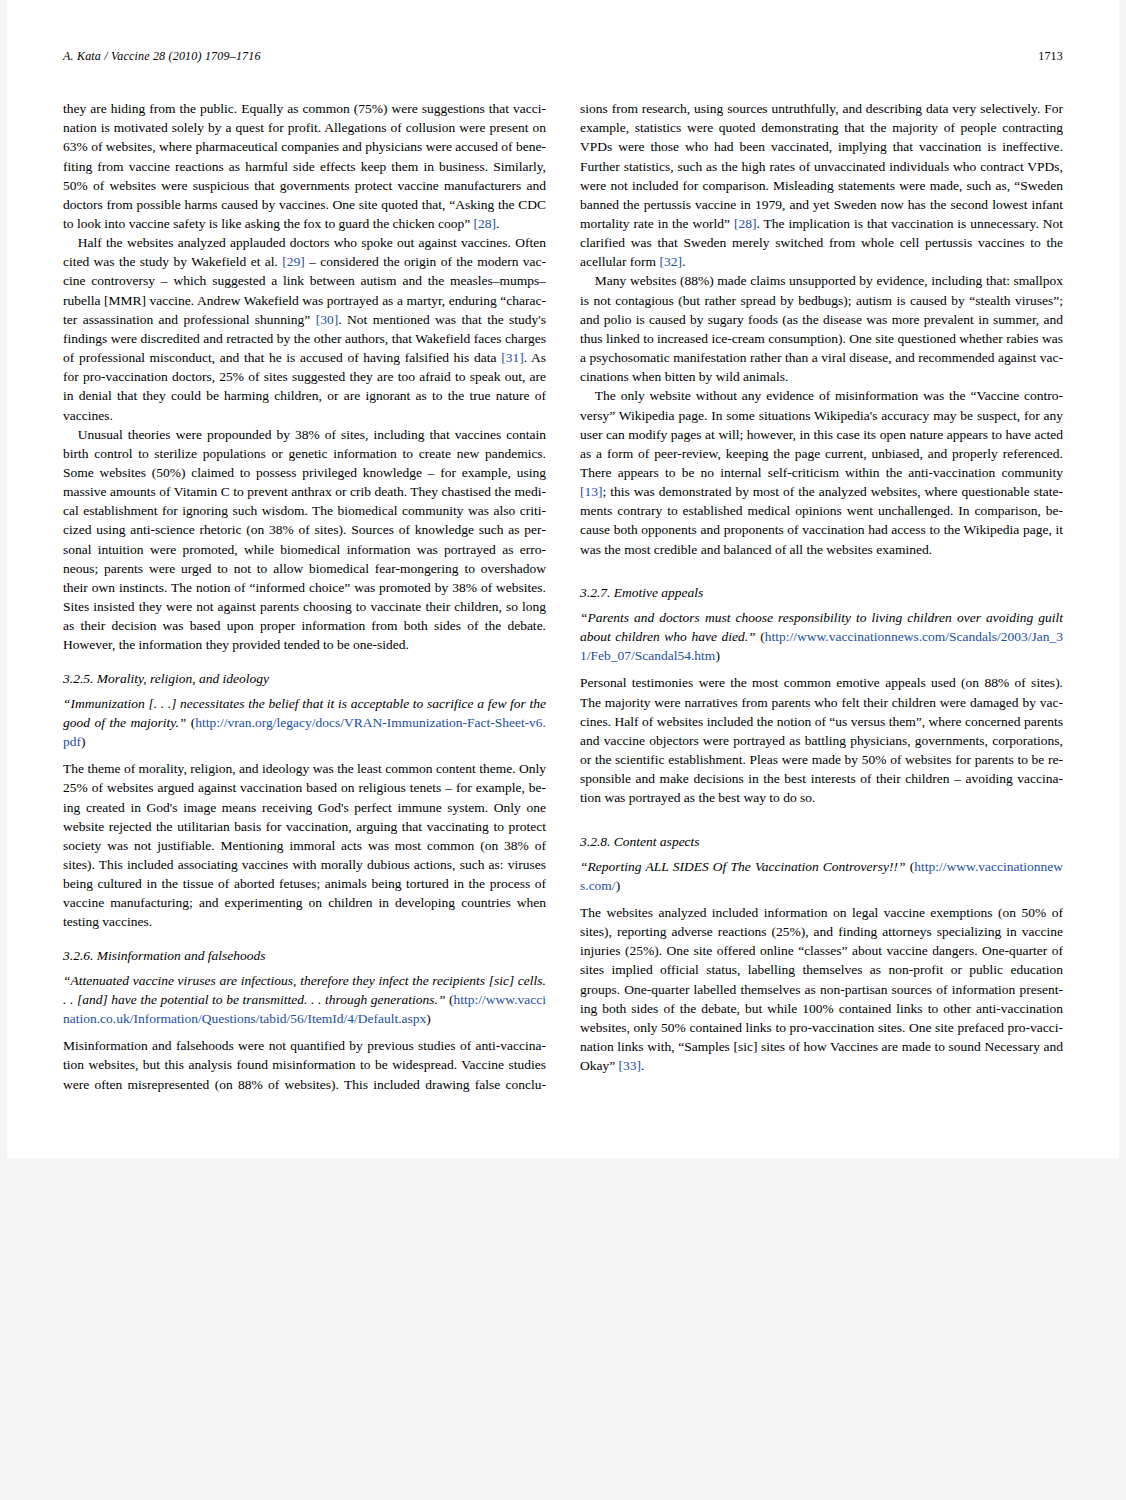A. Kata / Vaccine 28 (2010) 1709–1716 1713
they are hiding from the public. Equally as common (75%) were suggestions that vaccination is motivated solely by a quest for profit. Allegations of collusion were present on 63% of websites, where pharmaceutical companies and physicians were accused of benefiting from vaccine reactions as harmful side effects keep them in business. Similarly, 50% of websites were suspicious that governments protect vaccine manufacturers and doctors from possible harms caused by vaccines. One site quoted that, “Asking the CDC to look into vaccine safety is like asking the fox to guard the chicken coop” [28].
Half the websites analyzed applauded doctors who spoke out against vaccines. Often cited was the study by Wakefield et al. [29] – considered the origin of the modern vaccine controversy – which suggested a link between autism and the measles–mumps–rubella [MMR] vaccine. Andrew Wakefield was portrayed as a martyr, enduring “character assassination and professional shunning” [30]. Not mentioned was that the study's findings were discredited and retracted by the other authors, that Wakefield faces charges of professional misconduct, and that he is accused of having falsified his data [31]. As for pro-vaccination doctors, 25% of sites suggested they are too afraid to speak out, are in denial that they could be harming children, or are ignorant as to the true nature of vaccines.
Unusual theories were propounded by 38% of sites, including that vaccines contain birth control to sterilize populations or genetic information to create new pandemics. Some websites (50%) claimed to possess privileged knowledge – for example, using massive amounts of Vitamin C to prevent anthrax or crib death. They chastised the medical establishment for ignoring such wisdom. The biomedical community was also criticized using anti-science rhetoric (on 38% of sites). Sources of knowledge such as personal intuition were promoted, while biomedical information was portrayed as erroneous; parents were urged to not to allow biomedical fear-mongering to overshadow their own instincts. The notion of “informed choice” was promoted by 38% of websites. Sites insisted they were not against parents choosing to vaccinate their children, so long as their decision was based upon proper information from both sides of the debate. However, the information they provided tended to be one-sided.
3.2.5. Morality, religion, and ideology
“Immunization [. . .] necessitates the belief that it is acceptable to sacrifice a few for the good of the majority.” (http://vran.org/legacy/docs/VRAN-Immunization-Fact-Sheet-v6.pdf)
The theme of morality, religion, and ideology was the least common content theme. Only 25% of websites argued against vaccination based on religious tenets – for example, being created in God's image means receiving God's perfect immune system. Only one website rejected the utilitarian basis for vaccination, arguing that vaccinating to protect society was not justifiable. Mentioning immoral acts was most common (on 38% of sites). This included associating vaccines with morally dubious actions, such as: viruses being cultured in the tissue of aborted fetuses; animals being tortured in the process of vaccine manufacturing; and experimenting on children in developing countries when testing vaccines.
3.2.6. Misinformation and falsehoods
“Attenuated vaccine viruses are infectious, therefore they infect the recipients [sic] cells. . . [and] have the potential to be transmitted. . . through generations.” (http://www.vaccination.co.uk/Information/Questions/tabid/56/ItemId/4/Default.aspx)
Misinformation and falsehoods were not quantified by previous studies of anti-vaccination websites, but this analysis found misinformation to be widespread. Vaccine studies were often misrepresented (on 88% of websites). This included drawing false conclusions from research, using sources untruthfully, and describing data very selectively. For example, statistics were quoted demonstrating that the majority of people contracting VPDs were those who had been vaccinated, implying that vaccination is ineffective. Further statistics, such as the high rates of unvaccinated individuals who contract VPDs, were not included for comparison. Misleading statements were made, such as, “Sweden banned the pertussis vaccine in 1979, and yet Sweden now has the second lowest infant mortality rate in the world” [28]. The implication is that vaccination is unnecessary. Not clarified was that Sweden merely switched from whole cell pertussis vaccines to the acellular form [32].
Many websites (88%) made claims unsupported by evidence, including that: smallpox is not contagious (but rather spread by bedbugs); autism is caused by “stealth viruses”; and polio is caused by sugary foods (as the disease was more prevalent in summer, and thus linked to increased ice-cream consumption). One site questioned whether rabies was a psychosomatic manifestation rather than a viral disease, and recommended against vaccinations when bitten by wild animals.
The only website without any evidence of misinformation was the “Vaccine controversy” Wikipedia page. In some situations Wikipedia's accuracy may be suspect, for any user can modify pages at will; however, in this case its open nature appears to have acted as a form of peer-review, keeping the page current, unbiased, and properly referenced. There appears to be no internal self-criticism within the anti-vaccination community [13]; this was demonstrated by most of the analyzed websites, where questionable statements contrary to established medical opinions went unchallenged. In comparison, because both opponents and proponents of vaccination had access to the Wikipedia page, it was the most credible and balanced of all the websites examined.
3.2.7. Emotive appeals
“Parents and doctors must choose responsibility to living children over avoiding guilt about children who have died.” (http://www.vaccinationnews.com/Scandals/2003/Jan_31/Feb_07/Scandal54.htm)
Personal testimonies were the most common emotive appeals used (on 88% of sites). The majority were narratives from parents who felt their children were damaged by vaccines. Half of websites included the notion of “us versus them”, where concerned parents and vaccine objectors were portrayed as battling physicians, governments, corporations, or the scientific establishment. Pleas were made by 50% of websites for parents to be responsible and make decisions in the best interests of their children – avoiding vaccination was portrayed as the best way to do so.
3.2.8. Content aspects
“Reporting ALL SIDES Of The Vaccination Controversy!!” (http://www.vaccinationnews.com/)
The websites analyzed included information on legal vaccine exemptions (on 50% of sites), reporting adverse reactions (25%), and finding attorneys specializing in vaccine injuries (25%). One site offered online “classes” about vaccine dangers. One-quarter of sites implied official status, labelling themselves as non-profit or public education groups. One-quarter labelled themselves as non-partisan sources of information presenting both sides of the debate, but while 100% contained links to other anti-vaccination websites, only 50% contained links to pro-vaccination sites. One site prefaced pro-vaccination links with, “Samples [sic] sites of how Vaccines are made to sound Necessary and Okay” [33].